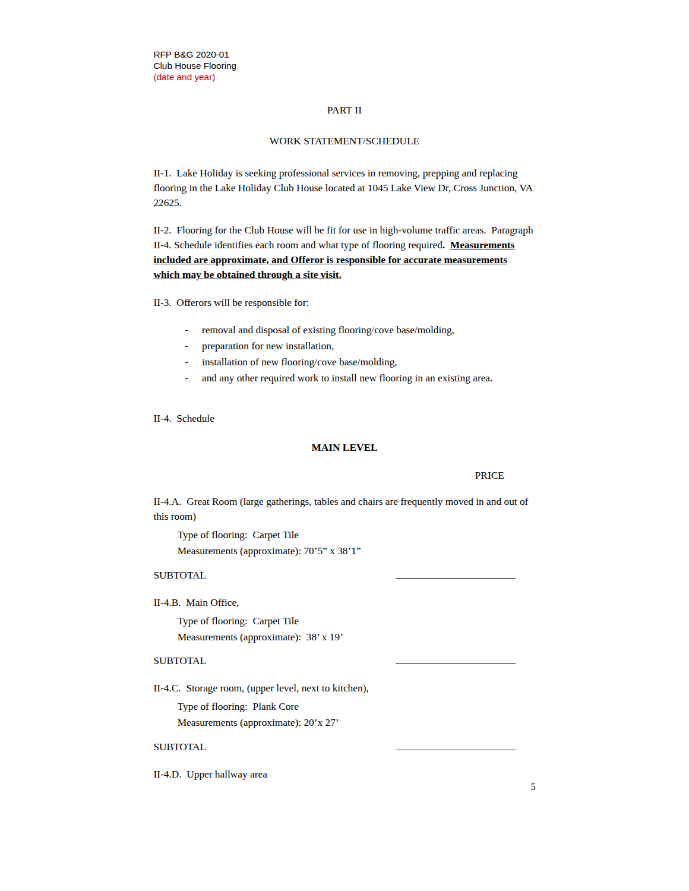RFP B&G 2020-01
Club House Flooring
(date and year)
PART II
WORK STATEMENT/SCHEDULE
II-1. Lake Holiday is seeking professional services in removing, prepping and replacing flooring in the Lake Holiday Club House located at 1045 Lake View Dr, Cross Junction, VA 22625.
II-2. Flooring for the Club House will be fit for use in high-volume traffic areas. Paragraph II-4. Schedule identifies each room and what type of flooring required. Measurements included are approximate, and Offeror is responsible for accurate measurements which may be obtained through a site visit.
II-3. Offerors will be responsible for:
removal and disposal of existing flooring/cove base/molding,
preparation for new installation,
installation of new flooring/cove base/molding,
and any other required work to install new flooring in an existing area.
II-4. Schedule
MAIN LEVEL
PRICE
II-4.A. Great Room (large gatherings, tables and chairs are frequently moved in and out of this room)
Type of flooring: Carpet Tile
Measurements (approximate): 70’5” x 38’1”
SUBTOTAL
II-4.B. Main Office,
Type of flooring: Carpet Tile
Measurements (approximate): 38’ x 19’
SUBTOTAL
II-4.C. Storage room, (upper level, next to kitchen),
Type of flooring: Plank Core
Measurements (approximate): 20’x 27’
SUBTOTAL
II-4.D. Upper hallway area
5